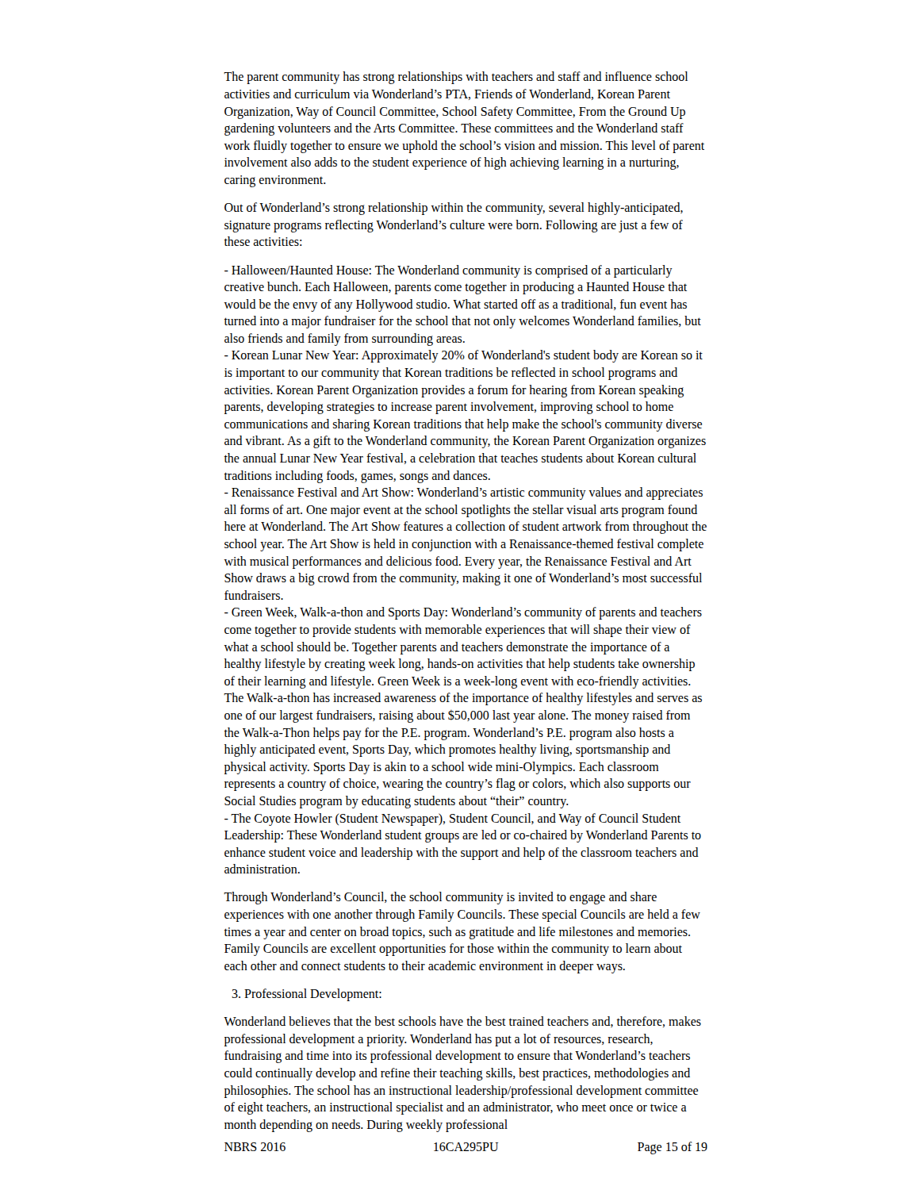The parent community has strong relationships with teachers and staff and influence school activities and curriculum via Wonderland’s PTA, Friends of Wonderland, Korean Parent Organization, Way of Council Committee, School Safety Committee, From the Ground Up gardening volunteers and the Arts Committee. These committees and the Wonderland staff work fluidly together to ensure we uphold the school’s vision and mission. This level of parent involvement also adds to the student experience of high achieving learning in a nurturing, caring environment.
Out of Wonderland’s strong relationship within the community, several highly-anticipated, signature programs reflecting Wonderland’s culture were born. Following are just a few of these activities:
- Halloween/Haunted House: The Wonderland community is comprised of a particularly creative bunch. Each Halloween, parents come together in producing a Haunted House that would be the envy of any Hollywood studio. What started off as a traditional, fun event has turned into a major fundraiser for the school that not only welcomes Wonderland families, but also friends and family from surrounding areas.
- Korean Lunar New Year: Approximately 20% of Wonderland's student body are Korean so it is important to our community that Korean traditions be reflected in school programs and activities. Korean Parent Organization provides a forum for hearing from Korean speaking parents, developing strategies to increase parent involvement, improving school to home communications and sharing Korean traditions that help make the school's community diverse and vibrant. As a gift to the Wonderland community, the Korean Parent Organization organizes the annual Lunar New Year festival, a celebration that teaches students about Korean cultural traditions including foods, games, songs and dances.
- Renaissance Festival and Art Show: Wonderland’s artistic community values and appreciates all forms of art. One major event at the school spotlights the stellar visual arts program found here at Wonderland. The Art Show features a collection of student artwork from throughout the school year. The Art Show is held in conjunction with a Renaissance-themed festival complete with musical performances and delicious food. Every year, the Renaissance Festival and Art Show draws a big crowd from the community, making it one of Wonderland’s most successful fundraisers.
- Green Week, Walk-a-thon and Sports Day: Wonderland’s community of parents and teachers come together to provide students with memorable experiences that will shape their view of what a school should be. Together parents and teachers demonstrate the importance of a healthy lifestyle by creating week long, hands-on activities that help students take ownership of their learning and lifestyle. Green Week is a week-long event with eco-friendly activities. The Walk-a-thon has increased awareness of the importance of healthy lifestyles and serves as one of our largest fundraisers, raising about $50,000 last year alone. The money raised from the Walk-a-Thon helps pay for the P.E. program. Wonderland’s P.E. program also hosts a highly anticipated event, Sports Day, which promotes healthy living, sportsmanship and physical activity. Sports Day is akin to a school wide mini-Olympics. Each classroom represents a country of choice, wearing the country’s flag or colors, which also supports our Social Studies program by educating students about “their” country.
- The Coyote Howler (Student Newspaper), Student Council, and Way of Council Student Leadership: These Wonderland student groups are led or co-chaired by Wonderland Parents to enhance student voice and leadership with the support and help of the classroom teachers and administration.
Through Wonderland’s Council, the school community is invited to engage and share experiences with one another through Family Councils. These special Councils are held a few times a year and center on broad topics, such as gratitude and life milestones and memories. Family Councils are excellent opportunities for those within the community to learn about each other and connect students to their academic environment in deeper ways.
Professional Development:
Wonderland believes that the best schools have the best trained teachers and, therefore, makes professional development a priority. Wonderland has put a lot of resources, research, fundraising and time into its professional development to ensure that Wonderland’s teachers could continually develop and refine their teaching skills, best practices, methodologies and philosophies. The school has an instructional leadership/professional development committee of eight teachers, an instructional specialist and an administrator, who meet once or twice a month depending on needs. During weekly professional
| NBRS 2016 | 16CA295PU | Page 15 of 19 |